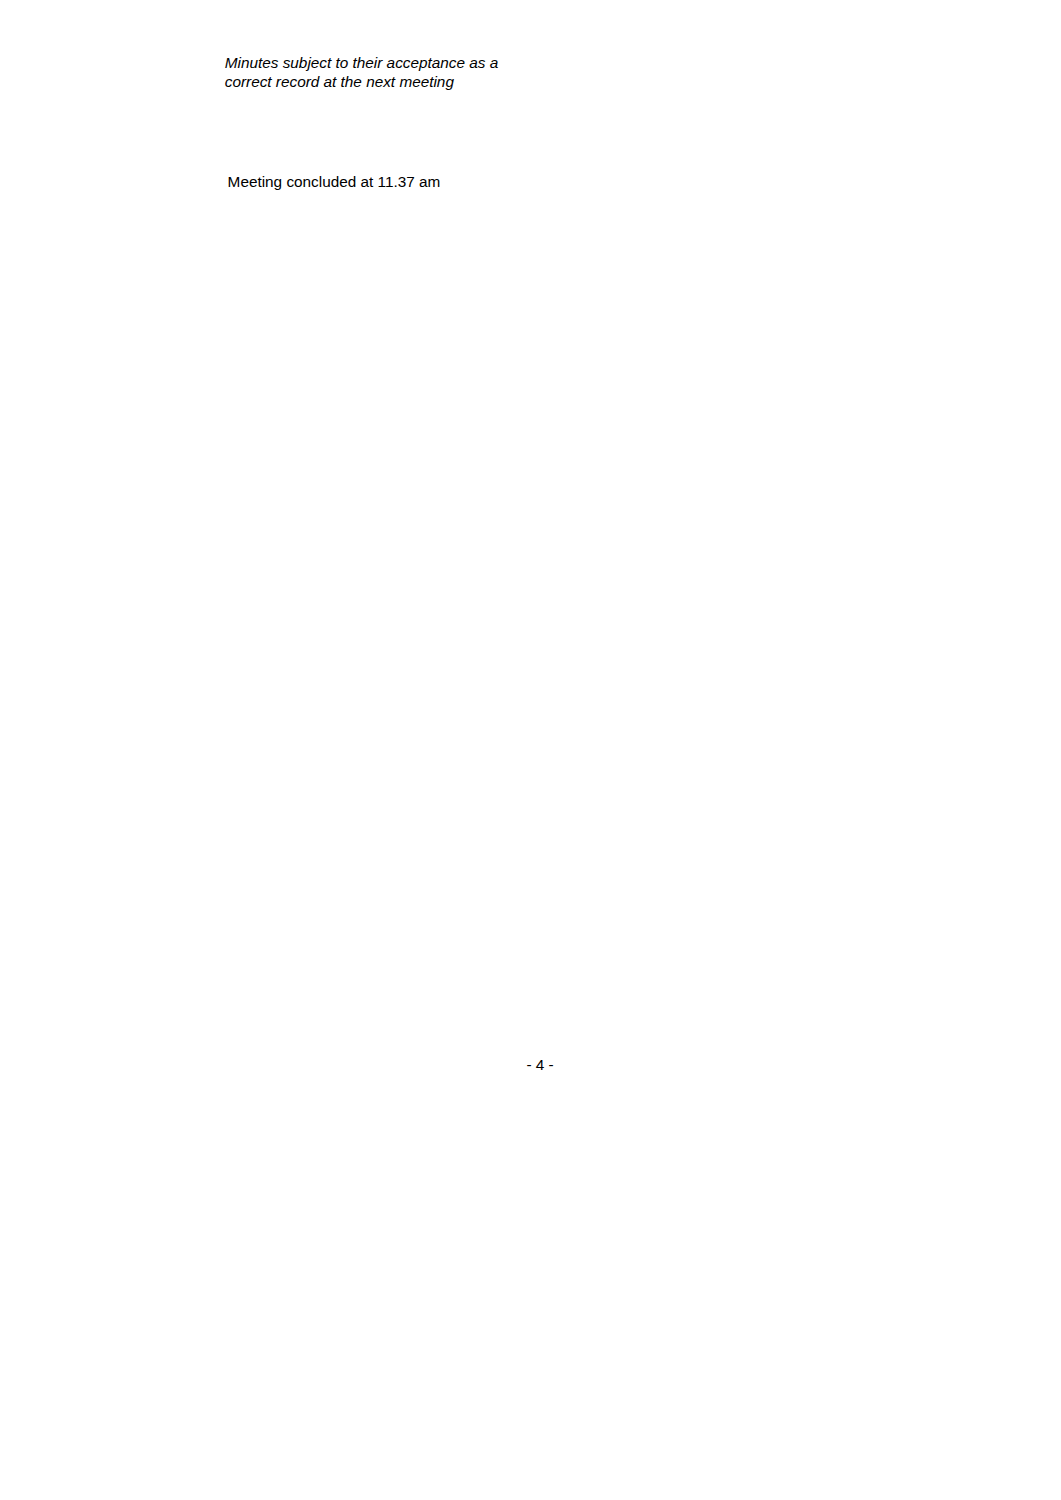Minutes subject to their acceptance as a
correct record at the next meeting
Meeting concluded at 11.37 am
- 4 -